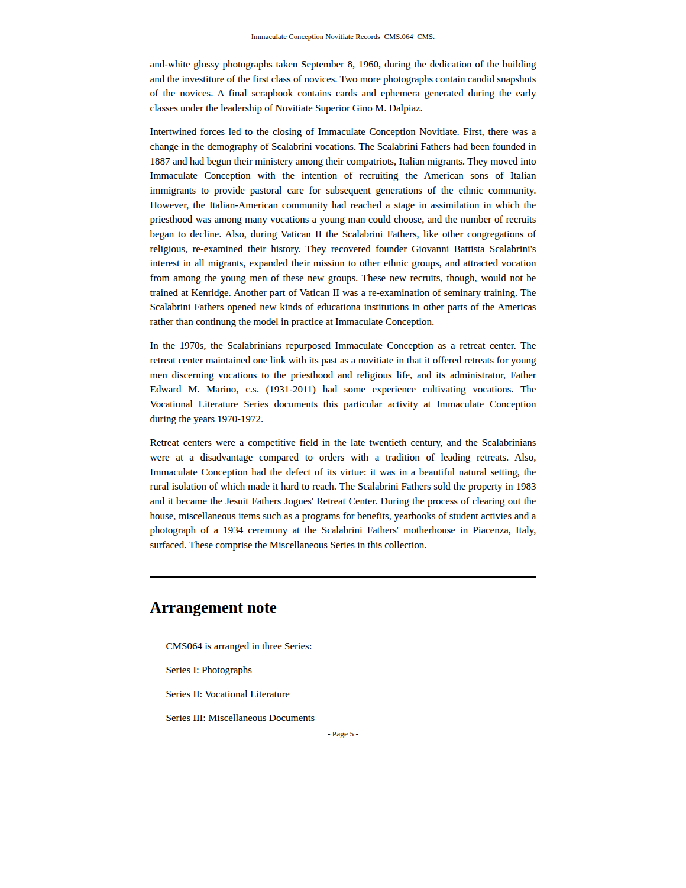Immaculate Conception Novitiate Records CMS.064 CMS.
and-white glossy photographs taken September 8, 1960, during the dedication of the building and the investiture of the first class of novices. Two more photographs contain candid snapshots of the novices. A final scrapbook contains cards and ephemera generated during the early classes under the leadership of Novitiate Superior Gino M. Dalpiaz.
Intertwined forces led to the closing of Immaculate Conception Novitiate. First, there was a change in the demography of Scalabrini vocations. The Scalabrini Fathers had been founded in 1887 and had begun their ministery among their compatriots, Italian migrants. They moved into Immaculate Conception with the intention of recruiting the American sons of Italian immigrants to provide pastoral care for subsequent generations of the ethnic community. However, the Italian-American community had reached a stage in assimilation in which the priesthood was among many vocations a young man could choose, and the number of recruits began to decline. Also, during Vatican II the Scalabrini Fathers, like other congregations of religious, re-examined their history. They recovered founder Giovanni Battista Scalabrini's interest in all migrants, expanded their mission to other ethnic groups, and attracted vocation from among the young men of these new groups. These new recruits, though, would not be trained at Kenridge. Another part of Vatican II was a re-examination of seminary training. The Scalabrini Fathers opened new kinds of educationa institutions in other parts of the Americas rather than continung the model in practice at Immaculate Conception.
In the 1970s, the Scalabrinians repurposed Immaculate Conception as a retreat center. The retreat center maintained one link with its past as a novitiate in that it offered retreats for young men discerning vocations to the priesthood and religious life, and its administrator, Father Edward M. Marino, c.s. (1931-2011) had some experience cultivating vocations. The Vocational Literature Series documents this particular activity at Immaculate Conception during the years 1970-1972.
Retreat centers were a competitive field in the late twentieth century, and the Scalabrinians were at a disadvantage compared to orders with a tradition of leading retreats. Also, Immaculate Conception had the defect of its virtue: it was in a beautiful natural setting, the rural isolation of which made it hard to reach. The Scalabrini Fathers sold the property in 1983 and it became the Jesuit Fathers Jogues' Retreat Center. During the process of clearing out the house, miscellaneous items such as a programs for benefits, yearbooks of student activies and a photograph of a 1934 ceremony at the Scalabrini Fathers' motherhouse in Piacenza, Italy, surfaced. These comprise the Miscellaneous Series in this collection.
Arrangement note
CMS064 is arranged in three Series:
Series I: Photographs
Series II: Vocational Literature
Series III: Miscellaneous Documents
- Page 5 -